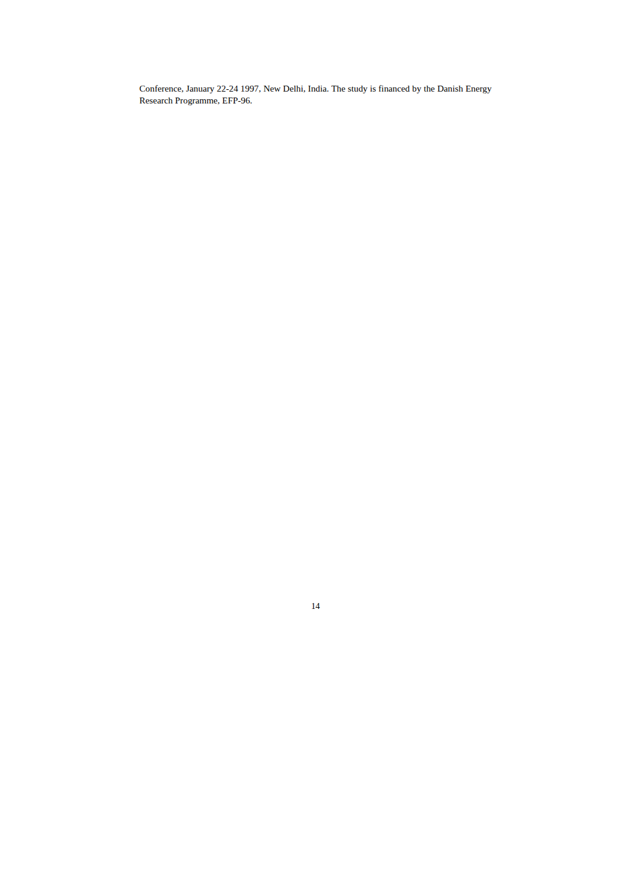Conference, January 22-24 1997, New Delhi, India. The study is financed by the Danish Energy Research Programme, EFP-96.
14